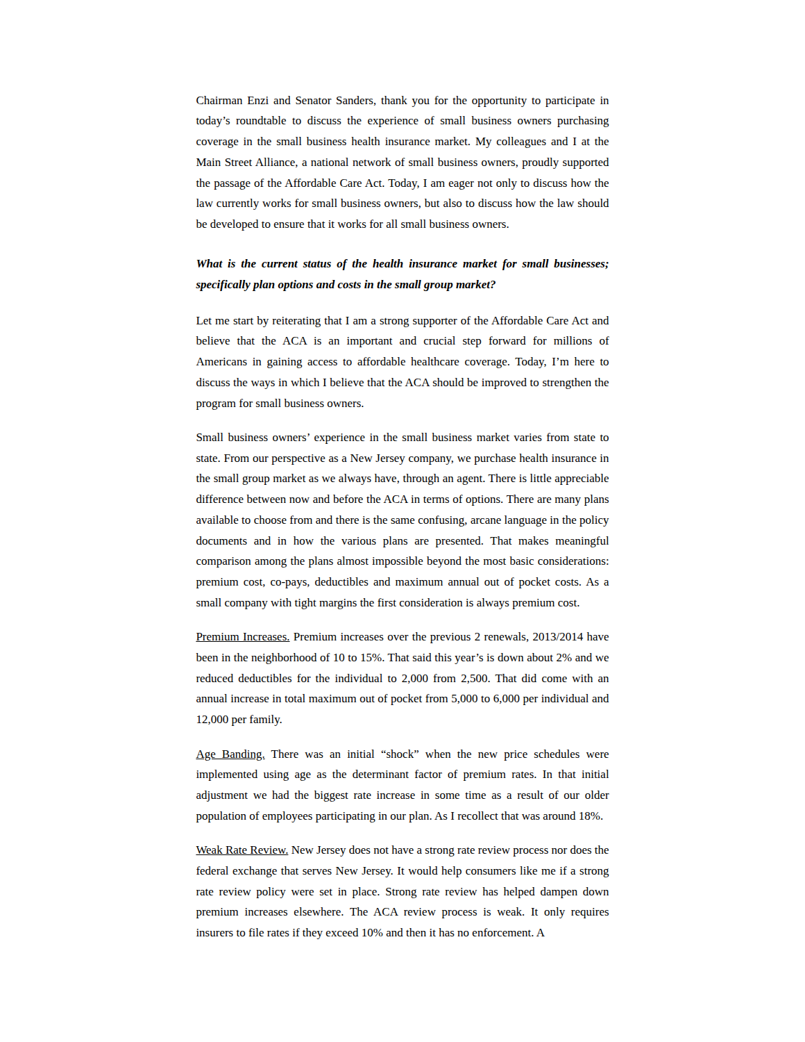Chairman Enzi and Senator Sanders, thank you for the opportunity to participate in today’s roundtable to discuss the experience of small business owners purchasing coverage in the small business health insurance market. My colleagues and I at the Main Street Alliance, a national network of small business owners, proudly supported the passage of the Affordable Care Act. Today, I am eager not only to discuss how the law currently works for small business owners, but also to discuss how the law should be developed to ensure that it works for all small business owners.
What is the current status of the health insurance market for small businesses; specifically plan options and costs in the small group market?
Let me start by reiterating that I am a strong supporter of the Affordable Care Act and believe that the ACA is an important and crucial step forward for millions of Americans in gaining access to affordable healthcare coverage. Today, I’m here to discuss the ways in which I believe that the ACA should be improved to strengthen the program for small business owners.
Small business owners’ experience in the small business market varies from state to state. From our perspective as a New Jersey company, we purchase health insurance in the small group market as we always have, through an agent. There is little appreciable difference between now and before the ACA in terms of options. There are many plans available to choose from and there is the same confusing, arcane language in the policy documents and in how the various plans are presented. That makes meaningful comparison among the plans almost impossible beyond the most basic considerations: premium cost, co-pays, deductibles and maximum annual out of pocket costs. As a small company with tight margins the first consideration is always premium cost.
Premium Increases. Premium increases over the previous 2 renewals, 2013/2014 have been in the neighborhood of 10 to 15%. That said this year’s is down about 2% and we reduced deductibles for the individual to 2,000 from 2,500. That did come with an annual increase in total maximum out of pocket from 5,000 to 6,000 per individual and 12,000 per family.
Age Banding. There was an initial “shock” when the new price schedules were implemented using age as the determinant factor of premium rates. In that initial adjustment we had the biggest rate increase in some time as a result of our older population of employees participating in our plan. As I recollect that was around 18%.
Weak Rate Review. New Jersey does not have a strong rate review process nor does the federal exchange that serves New Jersey. It would help consumers like me if a strong rate review policy were set in place. Strong rate review has helped dampen down premium increases elsewhere. The ACA review process is weak. It only requires insurers to file rates if they exceed 10% and then it has no enforcement. A